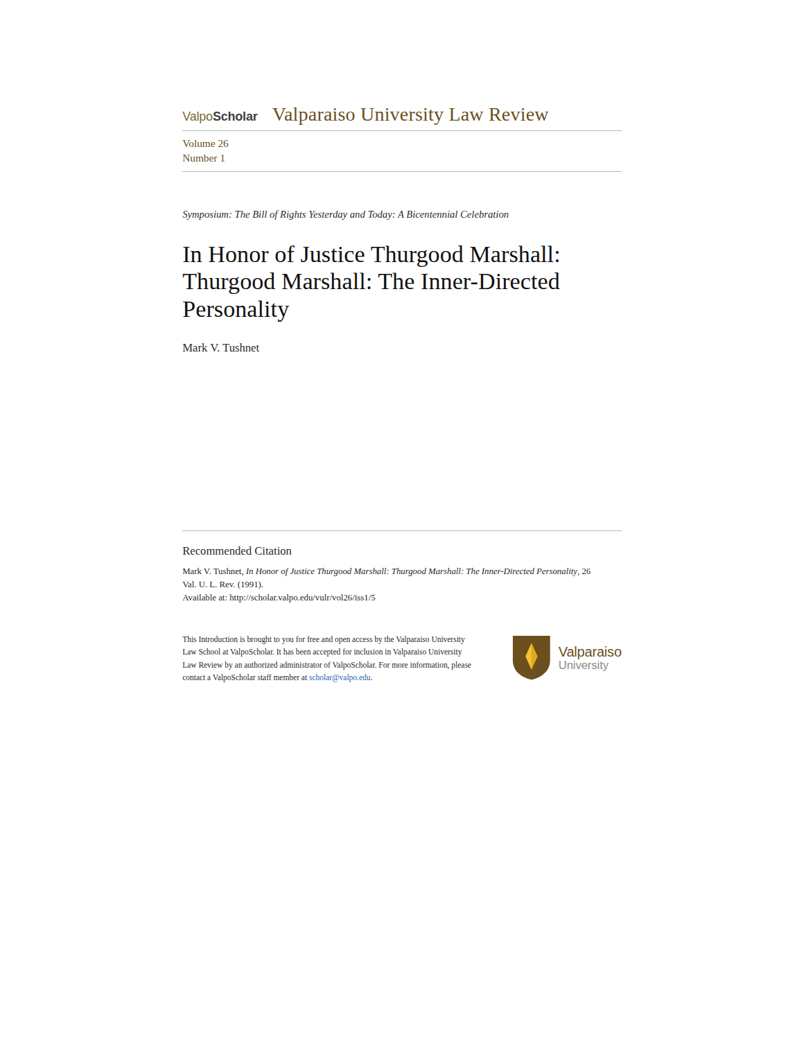Valpo Scholar
Valparaiso University Law Review
Volume 26
Number 1
Symposium: The Bill of Rights Yesterday and Today: A Bicentennial Celebration
In Honor of Justice Thurgood Marshall: Thurgood Marshall: The Inner-Directed Personality
Mark V. Tushnet
Recommended Citation
Mark V. Tushnet, In Honor of Justice Thurgood Marshall: Thurgood Marshall: The Inner-Directed Personality, 26 Val. U. L. Rev. (1991).
Available at: http://scholar.valpo.edu/vulr/vol26/iss1/5
This Introduction is brought to you for free and open access by the Valparaiso University Law School at ValpoScholar. It has been accepted for inclusion in Valparaiso University Law Review by an authorized administrator of ValpoScholar. For more information, please contact a ValpoScholar staff member at scholar@valpo.edu.
Valparaiso
University